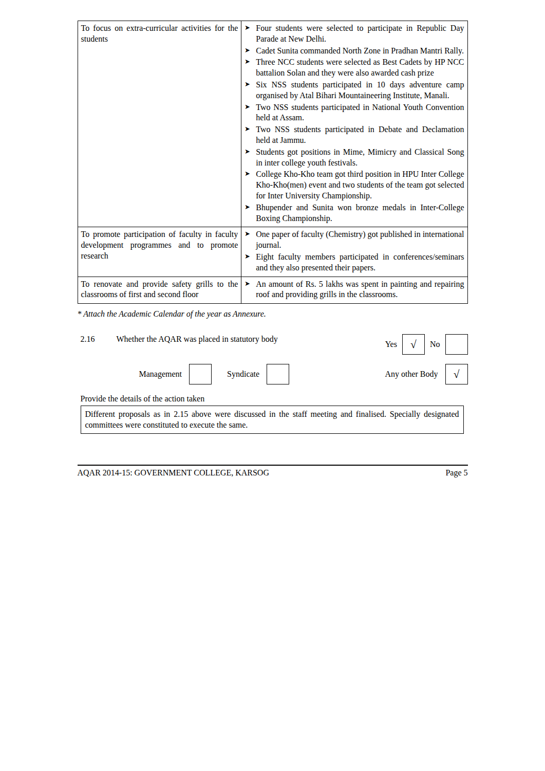| To focus on extra-curricular activities for the students | Four students were selected to participate in Republic Day Parade at New Delhi. Cadet Sunita commanded North Zone in Pradhan Mantri Rally. Three NCC students were selected as Best Cadets by HP NCC battalion Solan and they were also awarded cash prize Six NSS students participated in 10 days adventure camp organised by Atal Bihari Mountaineering Institute, Manali. Two NSS students participated in National Youth Convention held at Assam. Two NSS students participated in Debate and Declamation held at Jammu. Students got positions in Mime, Mimicry and Classical Song in inter college youth festivals. College Kho-Kho team got third position in HPU Inter College Kho-Kho(men) event and two students of the team got selected for Inter University Championship. Bhupender and Sunita won bronze medals in Inter-College Boxing Championship. |
| To promote participation of faculty in faculty development programmes and to promote research | One paper of faculty (Chemistry) got published in international journal. Eight faculty members participated in conferences/seminars and they also presented their papers. |
| To renovate and provide safety grills to the classrooms of first and second floor | An amount of Rs. 5 lakhs was spent in painting and repairing roof and providing grills in the classrooms. |
* Attach the Academic Calendar of the year as Annexure.
2.16
Whether the AQAR was placed in statutory body
Yes √ No
Management Syndicate Any other Body √
Provide the details of the action taken
Different proposals as in 2.15 above were discussed in the staff meeting and finalised. Specially designated committees were constituted to execute the same.
AQAR 2014-15: Government College, Karsog
Page 5